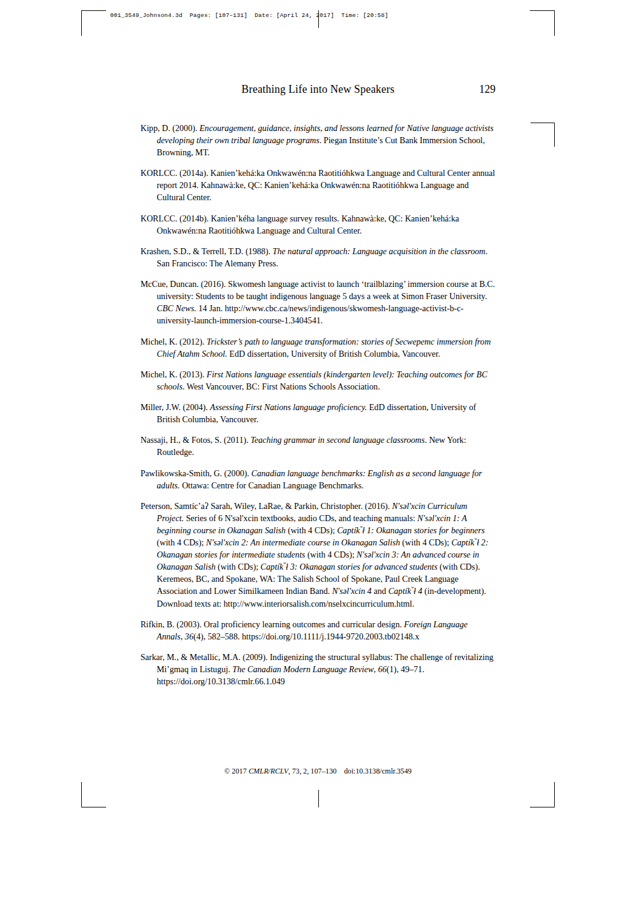001_3549_Johnson4.3d Pages: [107–131] Date: [April 24, 2017] Time: [20:58]
Breathing Life into New Speakers 129
Kipp, D. (2000). Encouragement, guidance, insights, and lessons learned for Native language activists developing their own tribal language programs. Piegan Institute’s Cut Bank Immersion School, Browning, MT.
KORLCC. (2014a). Kanien’kehá:ka Onkwawén:na Raotitióhkwa Language and Cultural Center annual report 2014. Kahnawà:ke, QC: Kanien’kehá:ka Onkwawén:na Raotitióhkwa Language and Cultural Center.
KORLCC. (2014b). Kanien’kéha language survey results. Kahnawà:ke, QC: Kanien’kehá:ka Onkwawén:na Raotitióhkwa Language and Cultural Center.
Krashen, S.D., & Terrell, T.D. (1988). The natural approach: Language acquisition in the classroom. San Francisco: The Alemany Press.
McCue, Duncan. (2016). Skwomesh language activist to launch ‘trailblazing’ immersion course at B.C. university: Students to be taught indigenous language 5 days a week at Simon Fraser University. CBC News. 14 Jan. http://www.cbc.ca/news/indigenous/skwomesh-language-activist-b-c-university-launch-immersion-course-1.3404541.
Michel, K. (2012). Trickster’s path to language transformation: stories of Secwepemc immersion from Chief Atahm School. EdD dissertation, University of British Columbia, Vancouver.
Michel, K. (2013). First Nations language essentials (kindergarten level): Teaching outcomes for BC schools. West Vancouver, BC: First Nations Schools Association.
Miller, J.W. (2004). Assessing First Nations language proficiency. EdD dissertation, University of British Columbia, Vancouver.
Nassaji, H., & Fotos, S. (2011). Teaching grammar in second language classrooms. New York: Routledge.
Pawlikowska-Smith, G. (2000). Canadian language benchmarks: English as a second language for adults. Ottawa: Centre for Canadian Language Benchmarks.
Peterson, Samtíc’aʔ Sarah, Wiley, LaRae, & Parkin, Christopher. (2016). N'sǝl'xcin Curriculum Project. Series of 6 N'sǝl'xcin textbooks, audio CDs, and teaching manuals: N'sǝl'xcin 1: A beginning course in Okanagan Salish (with 4 CDs); Captíkʷł 1: Okanagan stories for beginners (with 4 CDs); N'sǝl'xcin 2: An intermediate course in Okanagan Salish (with 4 CDs); Captíkʷł 2: Okanagan stories for intermediate students (with 4 CDs); N'sǝl'xcin 3: An advanced course in Okanagan Salish (with CDs); Captíkʷł 3: Okanagan stories for advanced students (with CDs). Keremeos, BC, and Spokane, WA: The Salish School of Spokane, Paul Creek Language Association and Lower Similkameen Indian Band. N'sǝl'xcin 4 and Captíkʷł 4 (in-development). Download texts at: http://www.interiorsalish.com/nselxcincurriculum.html.
Rifkin, B. (2003). Oral proficiency learning outcomes and curricular design. Foreign Language Annals, 36(4), 582–588. https://doi.org/10.1111/j.1944-9720.2003.tb02148.x
Sarkar, M., & Metallic, M.A. (2009). Indigenizing the structural syllabus: The challenge of revitalizing Mi’gmaq in Listuguj. The Canadian Modern Language Review, 66(1), 49–71. https://doi.org/10.3138/cmlr.66.1.049
© 2017 CMLR/RCLV, 73, 2, 107–130 doi:10.3138/cmlr.3549